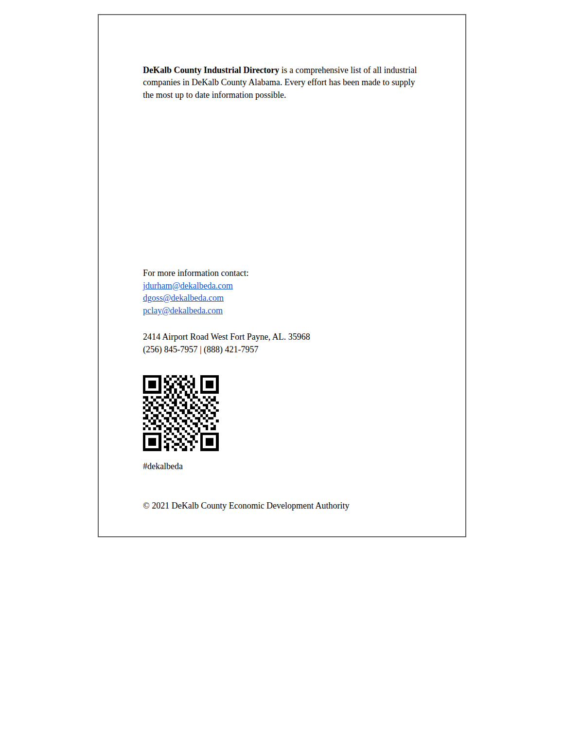DeKalb County Industrial Directory is a comprehensive list of all industrial companies in DeKalb County Alabama. Every effort has been made to supply the most up to date information possible.
For more information contact:
jdurham@dekalbeda.com
dgoss@dekalbeda.com
pclay@dekalbeda.com
2414 Airport Road West Fort Payne, AL. 35968
(256) 845-7957 | (888) 421-7957
#dekalbeda
© 2021 DeKalb County Economic Development Authority